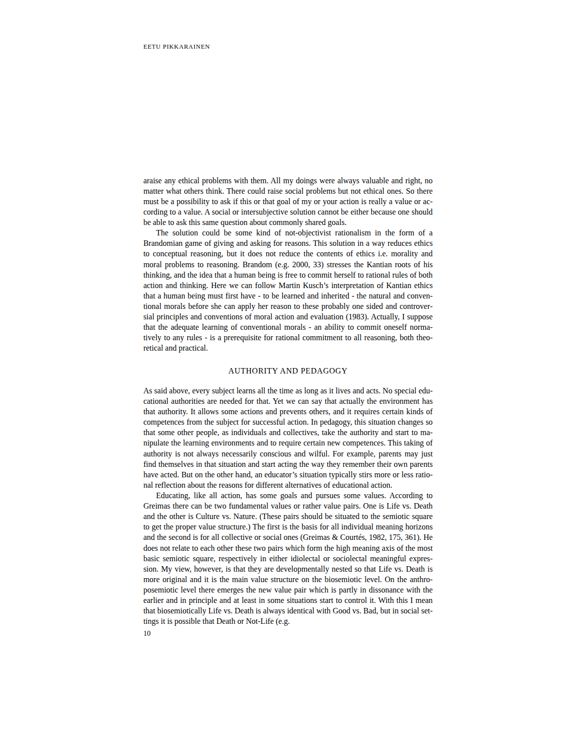EETU PIKKARAINEN
araise any ethical problems with them. All my doings were always valuable and right, no matter what others think. There could raise social problems but not ethical ones. So there must be a possibility to ask if this or that goal of my or your action is really a value or according to a value. A social or intersubjective solution cannot be either because one should be able to ask this same question about commonly shared goals.
The solution could be some kind of not-objectivist rationalism in the form of a Brandomian game of giving and asking for reasons. This solution in a way reduces ethics to conceptual reasoning, but it does not reduce the contents of ethics i.e. morality and moral problems to reasoning. Brandom (e.g. 2000, 33) stresses the Kantian roots of his thinking, and the idea that a human being is free to commit herself to rational rules of both action and thinking. Here we can follow Martin Kusch’s interpretation of Kantian ethics that a human being must first have - to be learned and inherited - the natural and conventional morals before she can apply her reason to these probably one sided and controversial principles and conventions of moral action and evaluation (1983). Actually, I suppose that the adequate learning of conventional morals - an ability to commit oneself normatively to any rules - is a prerequisite for rational commitment to all reasoning, both theoretical and practical.
AUTHORITY AND PEDAGOGY
As said above, every subject learns all the time as long as it lives and acts. No special educational authorities are needed for that. Yet we can say that actually the environment has that authority. It allows some actions and prevents others, and it requires certain kinds of competences from the subject for successful action. In pedagogy, this situation changes so that some other people, as individuals and collectives, take the authority and start to manipulate the learning environments and to require certain new competences. This taking of authority is not always necessarily conscious and wilful. For example, parents may just find themselves in that situation and start acting the way they remember their own parents have acted. But on the other hand, an educator’s situation typically stirs more or less rational reflection about the reasons for different alternatives of educational action.
Educating, like all action, has some goals and pursues some values. According to Greimas there can be two fundamental values or rather value pairs. One is Life vs. Death and the other is Culture vs. Nature. (These pairs should be situated to the semiotic square to get the proper value structure.) The first is the basis for all individual meaning horizons and the second is for all collective or social ones (Greimas & Courtés, 1982, 175, 361). He does not relate to each other these two pairs which form the high meaning axis of the most basic semiotic square, respectively in either idiolectal or sociolectal meaningful expression. My view, however, is that they are developmentally nested so that Life vs. Death is more original and it is the main value structure on the biosemiotic level. On the anthroposemiotic level there emerges the new value pair which is partly in dissonance with the earlier and in principle and at least in some situations start to control it. With this I mean that biosemiotically Life vs. Death is always identical with Good vs. Bad, but in social settings it is possible that Death or Not-Life (e.g.
10